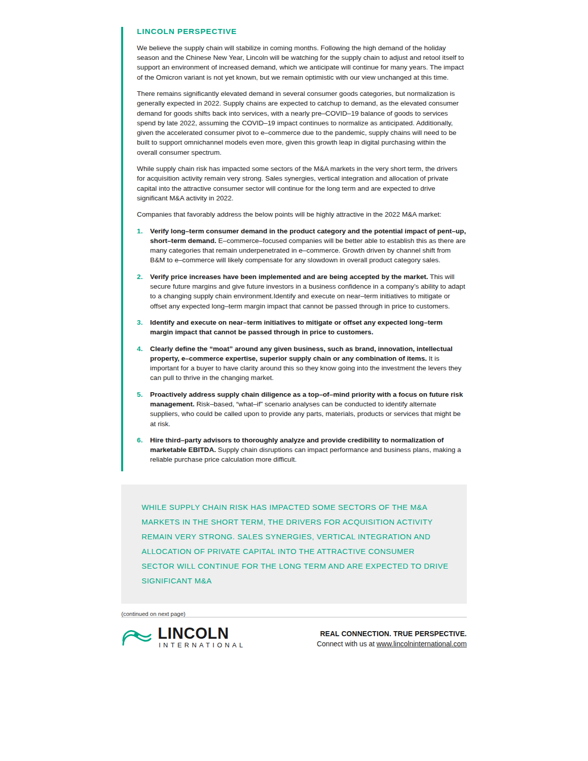Lincoln Perspective
We believe the supply chain will stabilize in coming months. Following the high demand of the holiday season and the Chinese New Year, Lincoln will be watching for the supply chain to adjust and retool itself to support an environment of increased demand, which we anticipate will continue for many years. The impact of the Omicron variant is not yet known, but we remain optimistic with our view unchanged at this time.
There remains significantly elevated demand in several consumer goods categories, but normalization is generally expected in 2022. Supply chains are expected to catchup to demand, as the elevated consumer demand for goods shifts back into services, with a nearly pre–COVID–19 balance of goods to services spend by late 2022, assuming the COVID–19 impact continues to normalize as anticipated. Additionally, given the accelerated consumer pivot to e–commerce due to the pandemic, supply chains will need to be built to support omnichannel models even more, given this growth leap in digital purchasing within the overall consumer spectrum.
While supply chain risk has impacted some sectors of the M&A markets in the very short term, the drivers for acquisition activity remain very strong. Sales synergies, vertical integration and allocation of private capital into the attractive consumer sector will continue for the long term and are expected to drive significant M&A activity in 2022.
Companies that favorably address the below points will be highly attractive in the 2022 M&A market:
Verify long–term consumer demand in the product category and the potential impact of pent–up, short–term demand. E–commerce–focused companies will be better able to establish this as there are many categories that remain underpenetrated in e–commerce. Growth driven by channel shift from B&M to e–commerce will likely compensate for any slowdown in overall product category sales.
Verify price increases have been implemented and are being accepted by the market. This will secure future margins and give future investors in a business confidence in a company’s ability to adapt to a changing supply chain environment.Identify and execute on near–term initiatives to mitigate or offset any expected long–term margin impact that cannot be passed through in price to customers.
Identify and execute on near–term initiatives to mitigate or offset any expected long–term margin impact that cannot be passed through in price to customers.
Clearly define the “moat” around any given business, such as brand, innovation, intellectual property, e–commerce expertise, superior supply chain or any combination of items. It is important for a buyer to have clarity around this so they know going into the investment the levers they can pull to thrive in the changing market.
Proactively address supply chain diligence as a top–of–mind priority with a focus on future risk management. Risk–based, “what–if” scenario analyses can be conducted to identify alternate suppliers, who could be called upon to provide any parts, materials, products or services that might be at risk.
Hire third–party advisors to thoroughly analyze and provide credibility to normalization of marketable EBITDA. Supply chain disruptions can impact performance and business plans, making a reliable purchase price calculation more difficult.
While supply chain risk has impacted some sectors of the M&A markets in the short term, the drivers for acquisition activity remain very strong. Sales synergies, vertical integration and allocation of private capital into the attractive consumer sector will continue for the long term and are expected to drive significant M&A
(continued on next page)
LINCOLN INTERNATIONAL
REAL CONNECTION. TRUE PERSPECTIVE.
Connect with us at www.lincolninternational.com